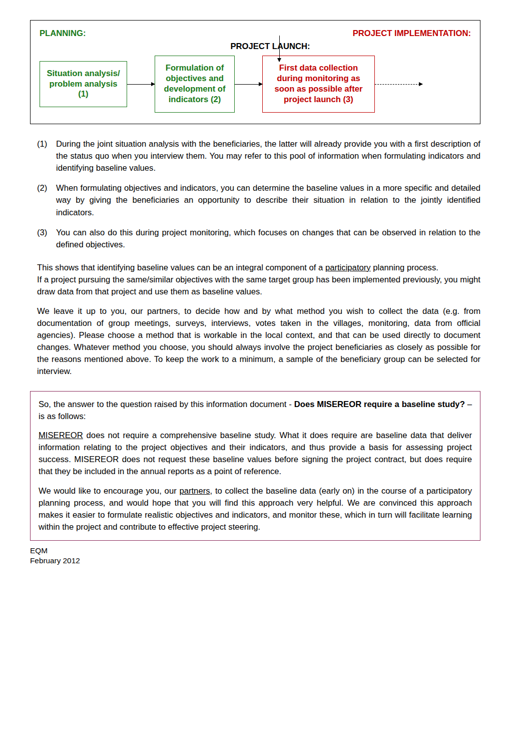PLANNING: PROJECT IMPLEMENTATION:
PROJECT LAUNCH:
Situation analysis/
problem analysis
(1)
Formulation of objectives and development of indicators (2)
First data collection during monitoring as soon as possible after project launch (3)
(1) During the joint situation analysis with the beneficiaries, the latter will already provide you with a first description of the status quo when you interview them. You may refer to this pool of information when formulating indicators and identifying baseline values.
(2) When formulating objectives and indicators, you can determine the baseline values in a more specific and detailed way by giving the beneficiaries an opportunity to describe their situation in relation to the jointly identified indicators.
(3) You can also do this during project monitoring, which focuses on changes that can be observed in relation to the defined objectives.
This shows that identifying baseline values can be an integral component of a participatory planning process.
If a project pursuing the same/similar objectives with the same target group has been implemented previously, you might draw data from that project and use them as baseline values.
We leave it up to you, our partners, to decide how and by what method you wish to collect the data (e.g. from documentation of group meetings, surveys, interviews, votes taken in the villages, monitoring, data from official agencies). Please choose a method that is workable in the local context, and that can be used directly to document changes. Whatever method you choose, you should always involve the project beneficiaries as closely as possible for the reasons mentioned above. To keep the work to a minimum, a sample of the beneficiary group can be selected for interview.
So, the answer to the question raised by this information document - Does MISEREOR require a baseline study? – is as follows:
MISEREOR does not require a comprehensive baseline study. What it does require are baseline data that deliver information relating to the project objectives and their indicators, and thus provide a basis for assessing project success. MISEREOR does not request these baseline values before signing the project contract, but does require that they be included in the annual reports as a point of reference.
We would like to encourage you, our partners, to collect the baseline data (early on) in the course of a participatory planning process, and would hope that you will find this approach very helpful. We are convinced this approach makes it easier to formulate realistic objectives and indicators, and monitor these, which in turn will facilitate learning within the project and contribute to effective project steering.
EQM
February 2012